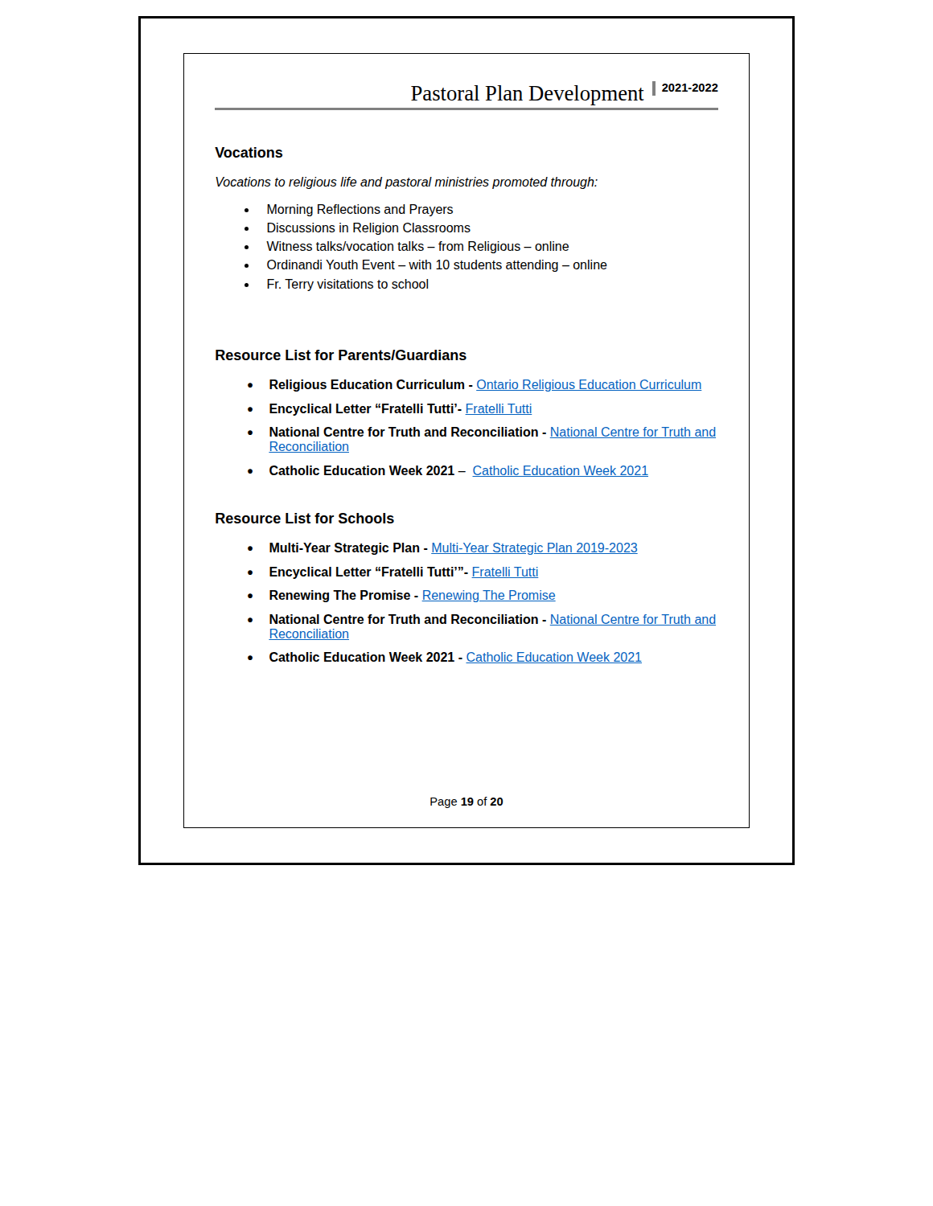Pastoral Plan Development 2021-2022
Vocations
Vocations to religious life and pastoral ministries promoted through:
Morning Reflections and Prayers
Discussions in Religion Classrooms
Witness talks/vocation talks – from Religious – online
Ordinandi Youth Event – with 10 students attending – online
Fr. Terry visitations to school
Resource List for Parents/Guardians
Religious Education Curriculum - Ontario Religious Education Curriculum
Encyclical Letter “Fratelli Tutti’- Fratelli Tutti
National Centre for Truth and Reconciliation - National Centre for Truth and Reconciliation
Catholic Education Week 2021 – Catholic Education Week 2021
Resource List for Schools
Multi-Year Strategic Plan - Multi-Year Strategic Plan 2019-2023
Encyclical Letter “Fratelli Tutti’”- Fratelli Tutti
Renewing The Promise - Renewing The Promise
National Centre for Truth and Reconciliation - National Centre for Truth and Reconciliation
Catholic Education Week 2021 - Catholic Education Week 2021
Page 19 of 20